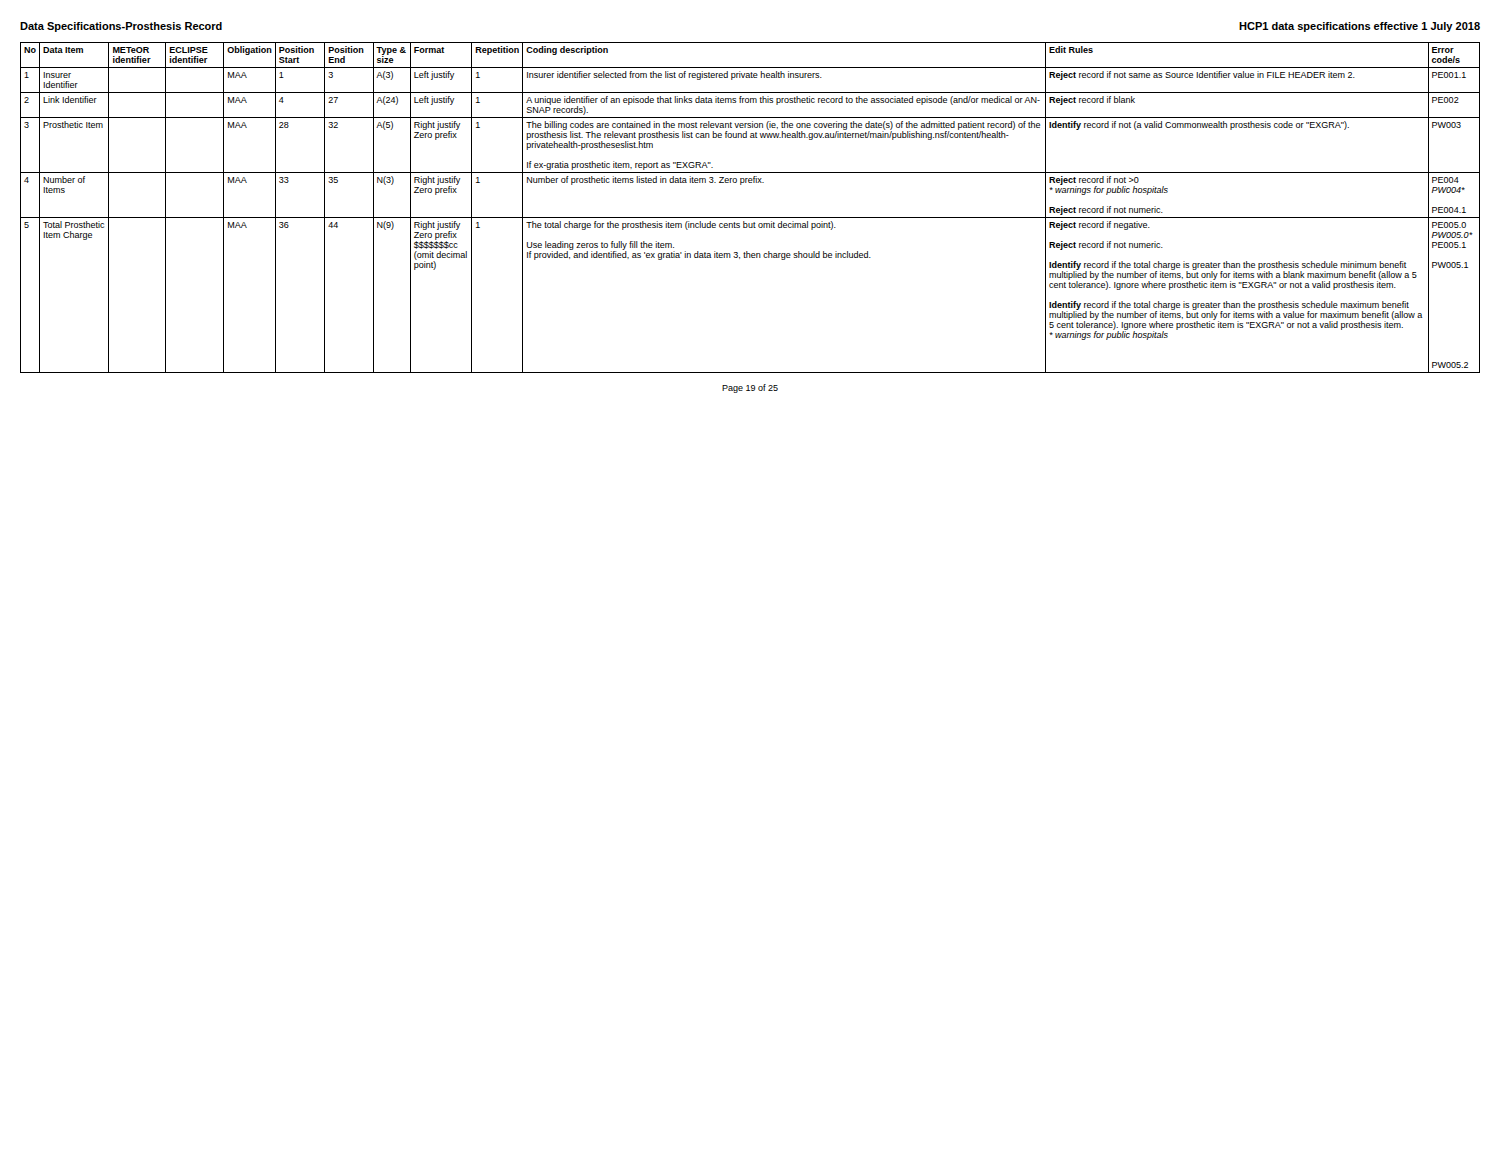Data Specifications-Prosthesis Record
HCP1 data specifications effective 1 July 2018
| No | Data Item | METeOR identifier | ECLIPSE identifier | Obligation | Position Start | Position End | Type & size | Format | Repetition | Coding description | Edit Rules | Error code/s |
| --- | --- | --- | --- | --- | --- | --- | --- | --- | --- | --- | --- | --- |
| 1 | Insurer Identifier | | | MAA | 1 | 3 | A(3) | Left justify | 1 | Insurer identifier selected from the list of registered private health insurers. | Reject record if not same as Source Identifier value in FILE HEADER item 2. | PE001.1 |
| 2 | Link Identifier | | | MAA | 4 | 27 | A(24) | Left justify | 1 | A unique identifier of an episode that links data items from this prosthetic record to the associated episode (and/or medical or AN-SNAP records). | Reject record if blank | PE002 |
| 3 | Prosthetic Item | | | MAA | 28 | 32 | A(5) | Right justify Zero prefix | 1 | The billing codes are contained in the most relevant version (ie, the one covering the date(s) of the admitted patient record) of the prosthesis list. The relevant prosthesis list can be found at www.health.gov.au/internet/main/publishing.nsf/content/health-privatehealth-prostheseslist.htm If ex-gratia prosthetic item, report as "EXGRA". | Identify record if not (a valid Commonwealth prosthesis code or "EXGRA"). | PW003 |
| 4 | Number of Items | | | MAA | 33 | 35 | N(3) | Right justify Zero prefix | 1 | Number of prosthetic items listed in data item 3. Zero prefix. | Reject record if not >0 * warnings for public hospitals Reject record if not numeric. | PE004 PW004* PE004.1 |
| 5 | Total Prosthetic Item Charge | | | MAA | 36 | 44 | N(9) | Right justify Zero prefix $$$$$$$cc (omit decimal point) | 1 | The total charge for the prosthesis item (include cents but omit decimal point). Use leading zeros to fully fill the item. If provided, and identified, as 'ex gratia' in data item 3, then charge should be included. | Reject record if negative. Reject record if not numeric. Identify record if the total charge is greater than the prosthesis schedule minimum benefit multiplied by the number of items, but only for items with a blank maximum benefit (allow a 5 cent tolerance). Ignore where prosthetic item is "EXGRA" or not a valid prosthesis item. Identify record if the total charge is greater than the prosthesis schedule maximum benefit multiplied by the number of items, but only for items with a value for maximum benefit (allow a 5 cent tolerance). Ignore where prosthetic item is "EXGRA" or not a valid prosthesis item. * warnings for public hospitals | PE005.0 PW005.0* PE005.1 PW005.1 PW005.2 |
Page 19 of 25